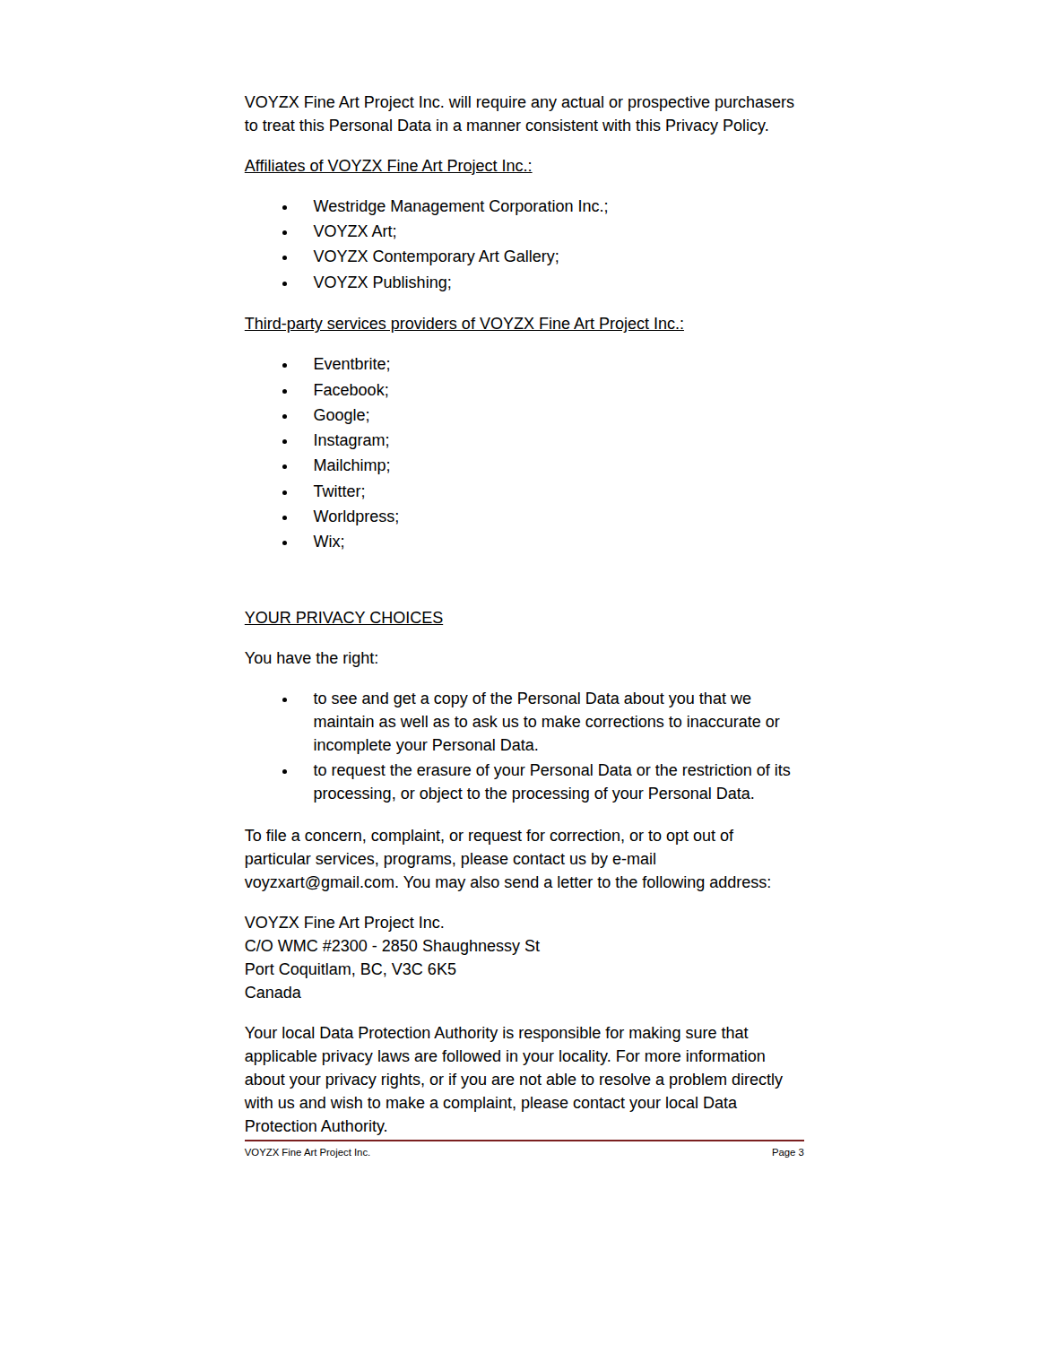VOYZX Fine Art Project Inc. will require any actual or prospective purchasers to treat this Personal Data in a manner consistent with this Privacy Policy.
Affiliates of VOYZX Fine Art Project Inc.:
Westridge Management Corporation Inc.;
VOYZX Art;
VOYZX Contemporary Art Gallery;
VOYZX Publishing;
Third-party services providers of VOYZX Fine Art Project Inc.:
Eventbrite;
Facebook;
Google;
Instagram;
Mailchimp;
Twitter;
Worldpress;
Wix;
YOUR PRIVACY CHOICES
You have the right:
to see and get a copy of the Personal Data about you that we maintain as well as to ask us to make corrections to inaccurate or incomplete your Personal Data.
to request the erasure of your Personal Data or the restriction of its processing, or object to the processing of your Personal Data.
To file a concern, complaint, or request for correction, or to opt out of particular services, programs, please contact us by e-mail voyzxart@gmail.com. You may also send a letter to the following address:
VOYZX Fine Art Project Inc.
C/O WMC #2300 - 2850 Shaughnessy St
Port Coquitlam, BC, V3C 6K5
Canada
Your local Data Protection Authority is responsible for making sure that applicable privacy laws are followed in your locality. For more information about your privacy rights, or if you are not able to resolve a problem directly with us and wish to make a complaint, please contact your local Data Protection Authority.
VOYZX Fine Art Project Inc. Page 3